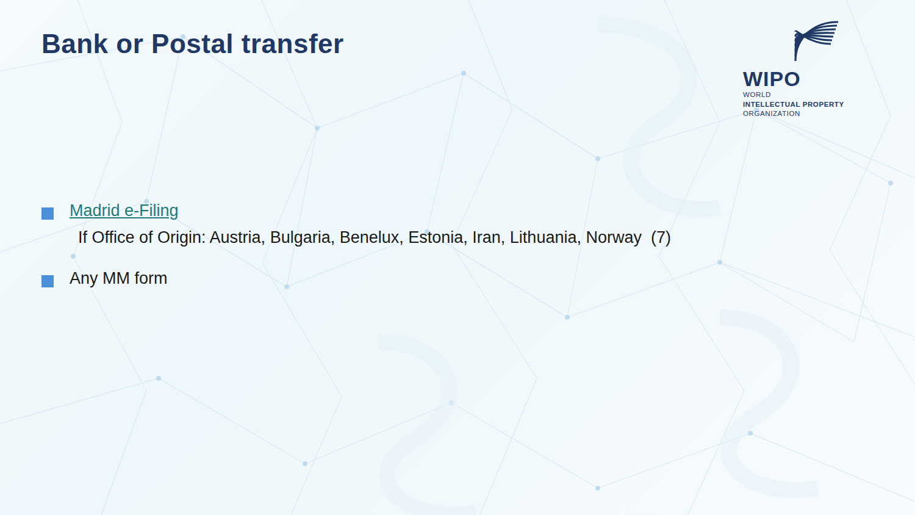Bank or Postal transfer
WIPO
WORLD
INTELLECTUAL PROPERTY
ORGANIZATION
Madrid e-Filing
If Office of Origin: Austria, Bulgaria, Benelux, Estonia, Iran, Lithuania, Norway (7)
Any MM form